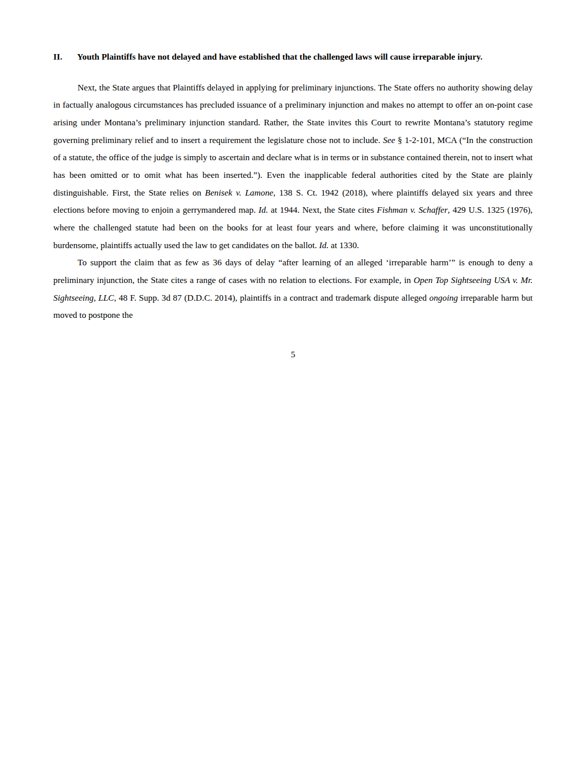II. Youth Plaintiffs have not delayed and have established that the challenged laws will cause irreparable injury.
Next, the State argues that Plaintiffs delayed in applying for preliminary injunctions. The State offers no authority showing delay in factually analogous circumstances has precluded issuance of a preliminary injunction and makes no attempt to offer an on‑point case arising under Montana’s preliminary injunction standard. Rather, the State invites this Court to rewrite Montana’s statutory regime governing preliminary relief and to insert a requirement the legislature chose not to include. See § 1‑2‑101, MCA (“In the construction of a statute, the office of the judge is simply to ascertain and declare what is in terms or in substance contained therein, not to insert what has been omitted or to omit what has been inserted.”). Even the inapplicable federal authorities cited by the State are plainly distinguishable. First, the State relies on Benisek v. Lamone, 138 S. Ct. 1942 (2018), where plaintiffs delayed six years and three elections before moving to enjoin a gerrymandered map. Id. at 1944. Next, the State cites Fishman v. Schaffer, 429 U.S. 1325 (1976), where the challenged statute had been on the books for at least four years and where, before claiming it was unconstitutionally burdensome, plaintiffs actually used the law to get candidates on the ballot. Id. at 1330.
To support the claim that as few as 36 days of delay “after learning of an alleged ‘irreparable harm’” is enough to deny a preliminary injunction, the State cites a range of cases with no relation to elections. For example, in Open Top Sightseeing USA v. Mr. Sightseeing, LLC, 48 F. Supp. 3d 87 (D.D.C. 2014), plaintiffs in a contract and trademark dispute alleged ongoing irreparable harm but moved to postpone the
5